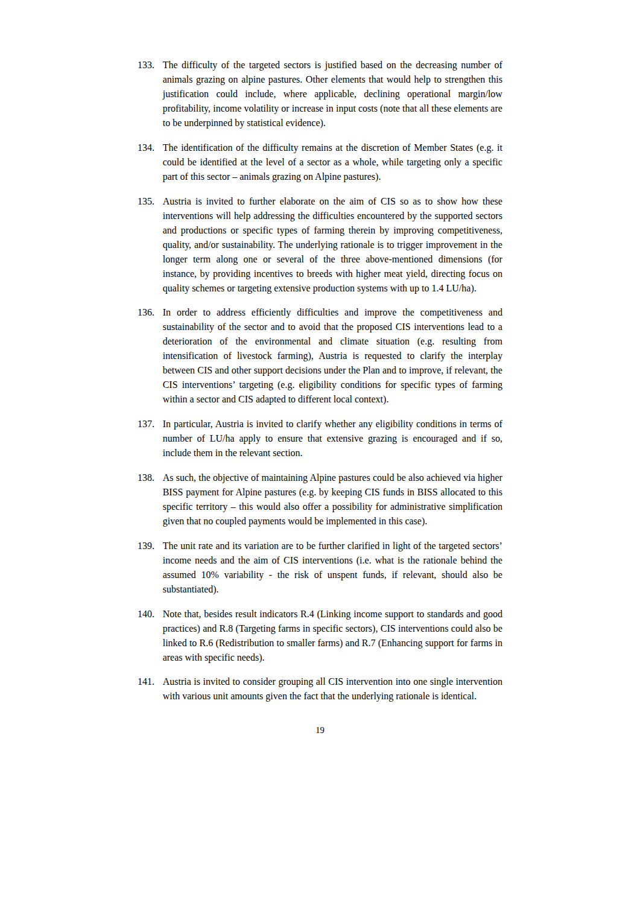The difficulty of the targeted sectors is justified based on the decreasing number of animals grazing on alpine pastures. Other elements that would help to strengthen this justification could include, where applicable, declining operational margin/low profitability, income volatility or increase in input costs (note that all these elements are to be underpinned by statistical evidence).
The identification of the difficulty remains at the discretion of Member States (e.g. it could be identified at the level of a sector as a whole, while targeting only a specific part of this sector – animals grazing on Alpine pastures).
Austria is invited to further elaborate on the aim of CIS so as to show how these interventions will help addressing the difficulties encountered by the supported sectors and productions or specific types of farming therein by improving competitiveness, quality, and/or sustainability. The underlying rationale is to trigger improvement in the longer term along one or several of the three above-mentioned dimensions (for instance, by providing incentives to breeds with higher meat yield, directing focus on quality schemes or targeting extensive production systems with up to 1.4 LU/ha).
In order to address efficiently difficulties and improve the competitiveness and sustainability of the sector and to avoid that the proposed CIS interventions lead to a deterioration of the environmental and climate situation (e.g. resulting from intensification of livestock farming), Austria is requested to clarify the interplay between CIS and other support decisions under the Plan and to improve, if relevant, the CIS interventions’ targeting (e.g. eligibility conditions for specific types of farming within a sector and CIS adapted to different local context).
In particular, Austria is invited to clarify whether any eligibility conditions in terms of number of LU/ha apply to ensure that extensive grazing is encouraged and if so, include them in the relevant section.
As such, the objective of maintaining Alpine pastures could be also achieved via higher BISS payment for Alpine pastures (e.g. by keeping CIS funds in BISS allocated to this specific territory – this would also offer a possibility for administrative simplification given that no coupled payments would be implemented in this case).
The unit rate and its variation are to be further clarified in light of the targeted sectors’ income needs and the aim of CIS interventions (i.e. what is the rationale behind the assumed 10% variability - the risk of unspent funds, if relevant, should also be substantiated).
Note that, besides result indicators R.4 (Linking income support to standards and good practices) and R.8 (Targeting farms in specific sectors), CIS interventions could also be linked to R.6 (Redistribution to smaller farms) and R.7 (Enhancing support for farms in areas with specific needs).
Austria is invited to consider grouping all CIS intervention into one single intervention with various unit amounts given the fact that the underlying rationale is identical.
19